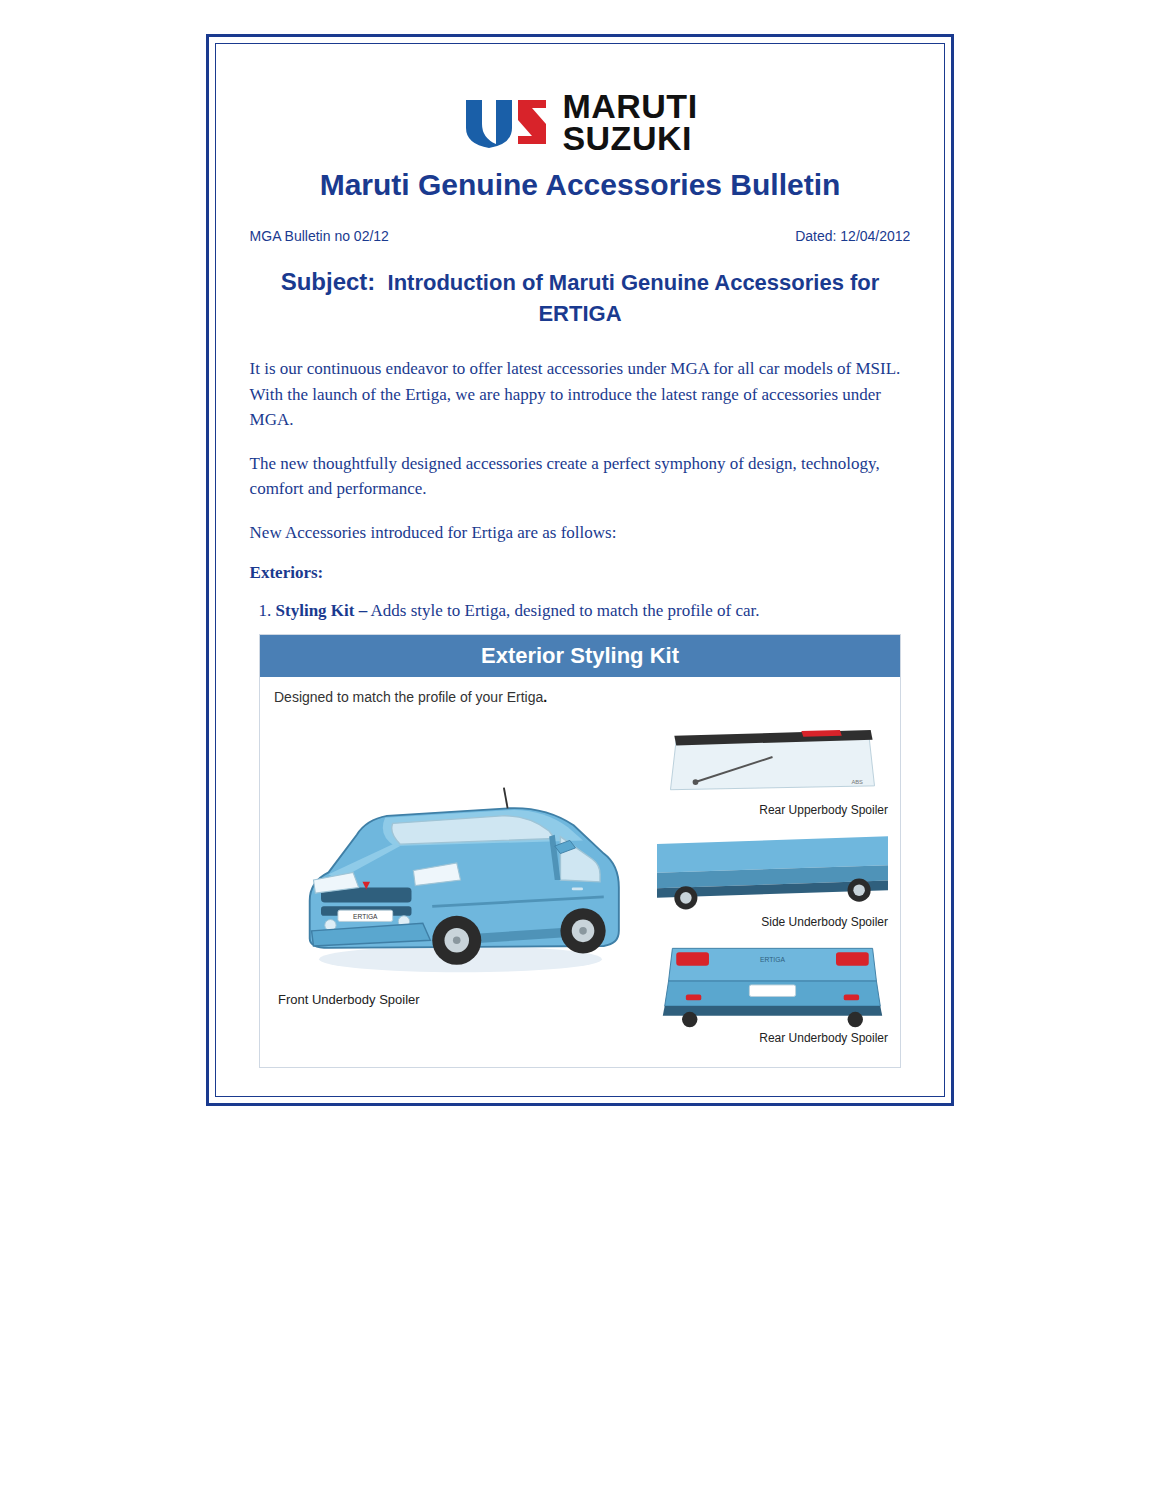MARUTI
SUZUKI
Maruti Genuine Accessories Bulletin
MGA Bulletin no 02/12 Dated: 12/04/2012
Subject: Introduction of Maruti Genuine Accessories for ERTIGA
It is our continuous endeavor to offer latest accessories under MGA for all car models of MSIL. With the launch of the Ertiga, we are happy to introduce the latest range of accessories under MGA.
The new thoughtfully designed accessories create a perfect symphony of design, technology, comfort and performance.
New Accessories introduced for Ertiga are as follows:
Exteriors:
Styling Kit – Adds style to Ertiga, designed to match the profile of car.
Exterior Styling Kit
Designed to match the profile of your Ertiga.
ERTIGA
Front Underbody Spoiler
ABS
Rear Upperbody Spoiler
Side Underbody Spoiler
ERTIGA
Rear Underbody Spoiler